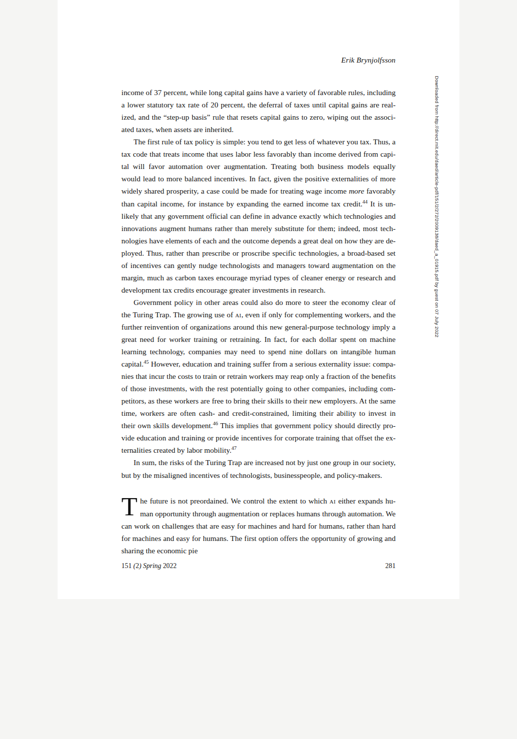Downloaded from http://direct.mit.edu/daed/article-pdf/151/2/272/2009138/daed_a_01915.pdf by guest on 07 July 2022
Erik Brynjolfsson
income of 37 percent, while long capital gains have a variety of favorable rules, including a lower statutory tax rate of 20 percent, the deferral of taxes until capital gains are realized, and the “step-up basis” rule that resets capital gains to zero, wiping out the associated taxes, when assets are inherited.
The first rule of tax policy is simple: you tend to get less of whatever you tax. Thus, a tax code that treats income that uses labor less favorably than income derived from capital will favor automation over augmentation. Treating both business models equally would lead to more balanced incentives. In fact, given the positive externalities of more widely shared prosperity, a case could be made for treating wage income more favorably than capital income, for instance by expanding the earned income tax credit.44 It is unlikely that any government official can define in advance exactly which technologies and innovations augment humans rather than merely substitute for them; indeed, most technologies have elements of each and the outcome depends a great deal on how they are deployed. Thus, rather than prescribe or proscribe specific technologies, a broad-based set of incentives can gently nudge technologists and managers toward augmentation on the margin, much as carbon taxes encourage myriad types of cleaner energy or research and development tax credits encourage greater investments in research.
Government policy in other areas could also do more to steer the economy clear of the Turing Trap. The growing use of ai, even if only for complementing workers, and the further reinvention of organizations around this new general-purpose technology imply a great need for worker training or retraining. In fact, for each dollar spent on machine learning technology, companies may need to spend nine dollars on intangible human capital.45 However, education and training suffer from a serious externality issue: companies that incur the costs to train or retrain workers may reap only a fraction of the benefits of those investments, with the rest potentially going to other companies, including competitors, as these workers are free to bring their skills to their new employers. At the same time, workers are often cash- and credit-constrained, limiting their ability to invest in their own skills development.46 This implies that government policy should directly provide education and training or provide incentives for corporate training that offset the externalities created by labor mobility.47
In sum, the risks of the Turing Trap are increased not by just one group in our society, but by the misaligned incentives of technologists, businesspeople, and policy-makers.
The future is not preordained. We control the extent to which ai either expands human opportunity through augmentation or replaces humans through automation. We can work on challenges that are easy for machines and hard for humans, rather than hard for machines and easy for humans. The first option offers the opportunity of growing and sharing the economic pie
151 (2) Spring 2022
281